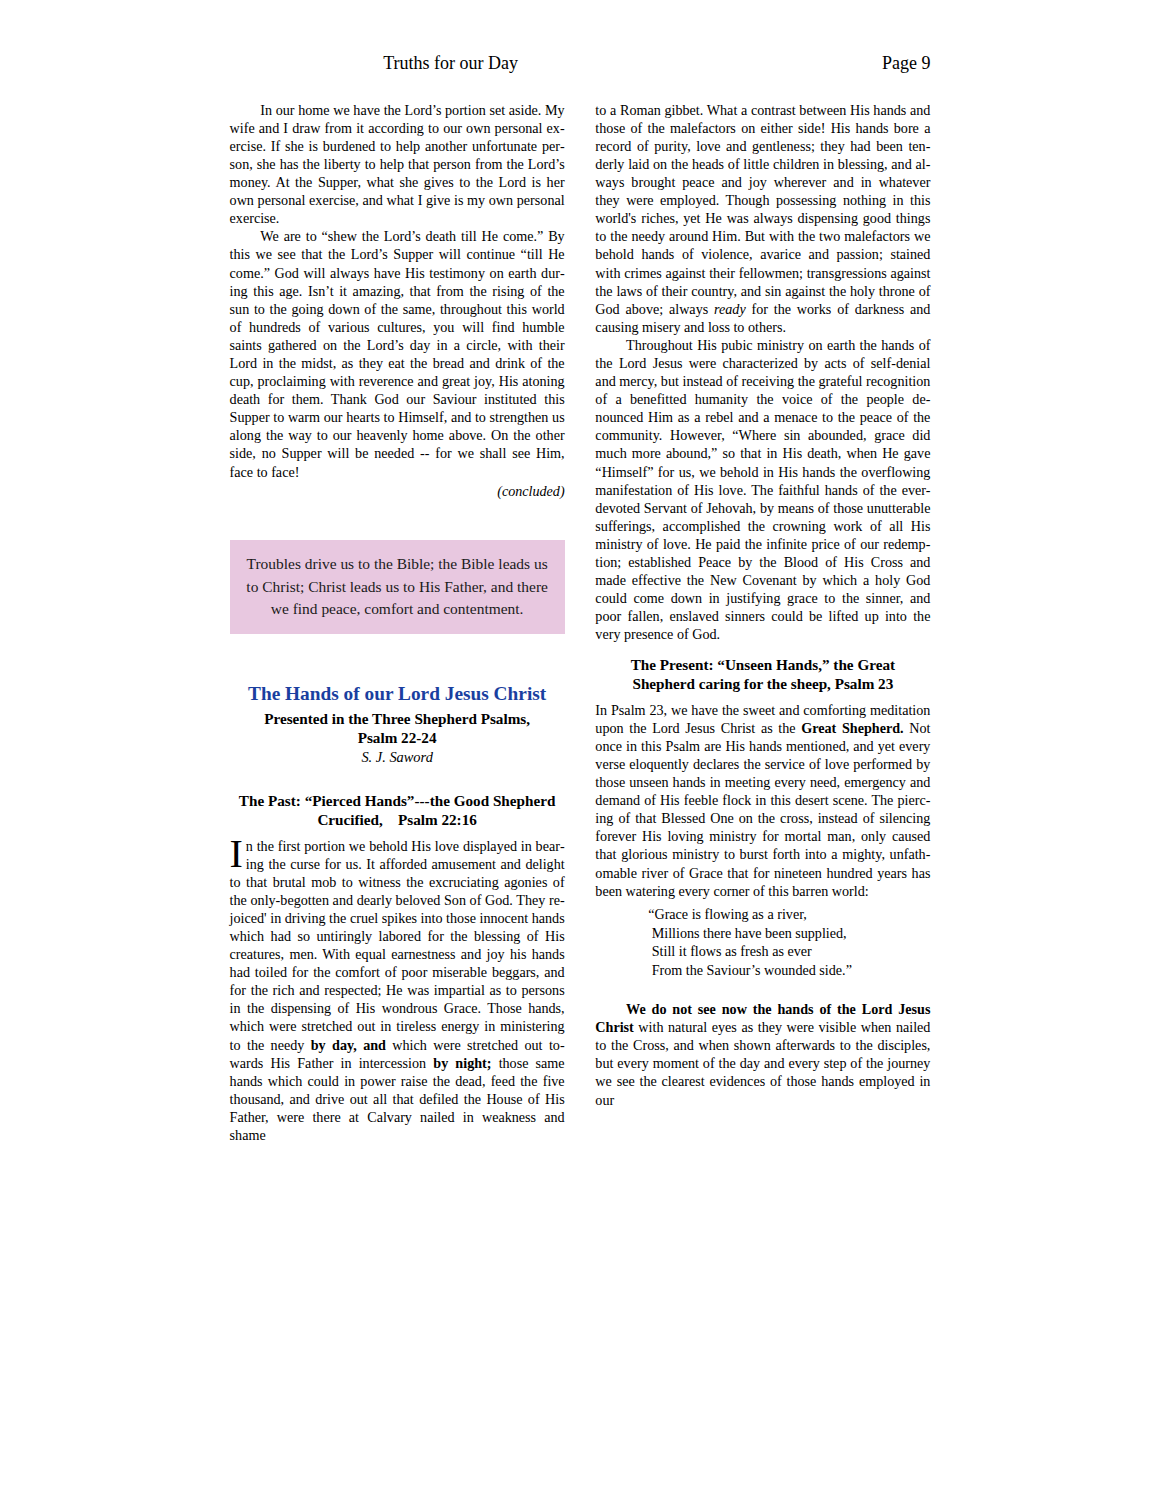Truths for our Day
Page 9
In our home we have the Lord’s portion set aside. My wife and I draw from it according to our own personal exercise. If she is burdened to help another unfortunate person, she has the liberty to help that person from the Lord’s money. At the Supper, what she gives to the Lord is her own personal exercise, and what I give is my own personal exercise.
We are to “shew the Lord’s death till He come.” By this we see that the Lord’s Supper will continue “till He come.” God will always have His testimony on earth during this age. Isn’t it amazing, that from the rising of the sun to the going down of the same, throughout this world of hundreds of various cultures, you will find humble saints gathered on the Lord’s day in a circle, with their Lord in the midst, as they eat the bread and drink of the cup, proclaiming with reverence and great joy, His atoning death for them. Thank God our Saviour instituted this Supper to warm our hearts to Himself, and to strengthen us along the way to our heavenly home above. On the other side, no Supper will be needed -- for we shall see Him, face to face!
(concluded)
Troubles drive us to the Bible; the Bible leads us to Christ; Christ leads us to His Father, and there we find peace, comfort and contentment.
The Hands of our Lord Jesus Christ
Presented in the Three Shepherd Psalms,
Psalm 22-24
S. J. Saword
The Past: “Pierced Hands”---the Good Shepherd Crucified, Psalm 22:16
In the first portion we behold His love displayed in bearing the curse for us. It afforded amusement and delight to that brutal mob to witness the excruciating agonies of the only-begotten and dearly beloved Son of God. They rejoiced' in driving the cruel spikes into those innocent hands which had so untiringly labored for the blessing of His creatures, men. With equal earnestness and joy his hands had toiled for the comfort of poor miserable beggars, and for the rich and respected; He was impartial as to persons in the dispensing of His wondrous Grace. Those hands, which were stretched out in tireless energy in ministering to the needy by day, and which were stretched out towards His Father in intercession by night; those same hands which could in power raise the dead, feed the five thousand, and drive out all that defiled the House of His Father, were there at Calvary nailed in weakness and shame
to a Roman gibbet. What a contrast between His hands and those of the malefactors on either side! His hands bore a record of purity, love and gentleness; they had been tenderly laid on the heads of little children in blessing, and always brought peace and joy wherever and in whatever they were employed. Though possessing nothing in this world's riches, yet He was always dispensing good things to the needy around Him. But with the two malefactors we behold hands of violence, avarice and passion; stained with crimes against their fellowmen; transgressions against the laws of their country, and sin against the holy throne of God above; always ready for the works of darkness and causing misery and loss to others.
Throughout His pubic ministry on earth the hands of the Lord Jesus were characterized by acts of self-denial and mercy, but instead of receiving the grateful recognition of a benefitted humanity the voice of the people denounced Him as a rebel and a menace to the peace of the community. However, “Where sin abounded, grace did much more abound,” so that in His death, when He gave “Himself” for us, we behold in His hands the overflowing manifestation of His love. The faithful hands of the ever-devoted Servant of Jehovah, by means of those unutterable sufferings, accomplished the crowning work of all His ministry of love. He paid the infinite price of our redemption; established Peace by the Blood of His Cross and made effective the New Covenant by which a holy God could come down in justifying grace to the sinner, and poor fallen, enslaved sinners could be lifted up into the very presence of God.
The Present: “Unseen Hands,” the Great
Shepherd caring for the sheep, Psalm 23
In Psalm 23, we have the sweet and comforting meditation upon the Lord Jesus Christ as the Great Shepherd. Not once in this Psalm are His hands mentioned, and yet every verse eloquently declares the service of love performed by those unseen hands in meeting every need, emergency and demand of His feeble flock in this desert scene. The piercing of that Blessed One on the cross, instead of silencing forever His loving ministry for mortal man, only caused that glorious ministry to burst forth into a mighty, unfathomable river of Grace that for nineteen hundred years has been watering every corner of this barren world:
“Grace is flowing as a river,
Millions there have been supplied,
Still it flows as fresh as ever
From the Saviour’s wounded side.”
We do not see now the hands of the Lord Jesus Christ with natural eyes as they were visible when nailed to the Cross, and when shown afterwards to the disciples, but every moment of the day and every step of the journey we see the clearest evidences of those hands employed in our